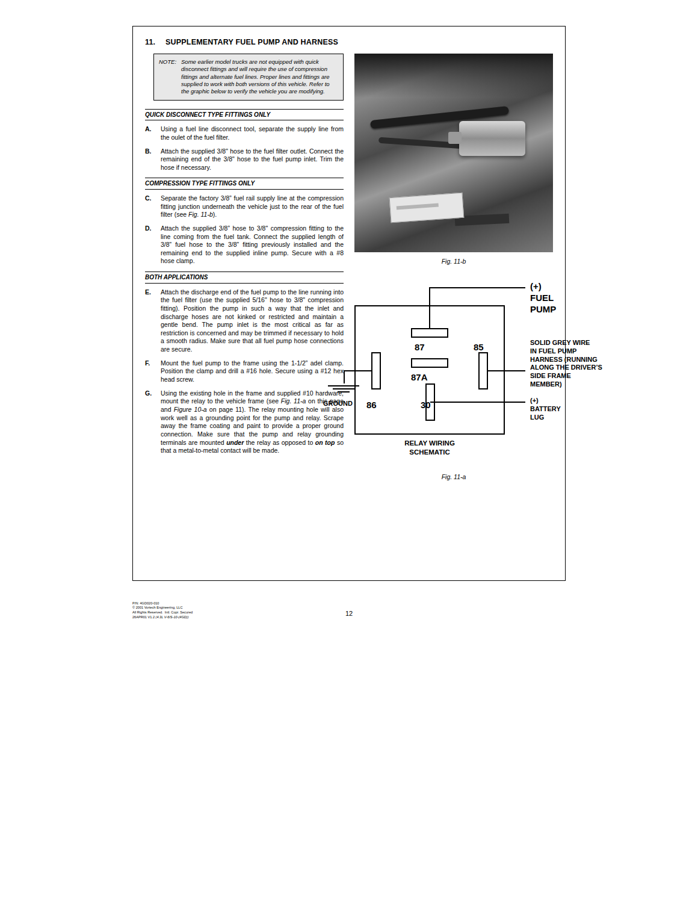11. SUPPLEMENTARY FUEL PUMP AND HARNESS
| NOTE: | Some earlier model trucks are not equipped with quick disconnect fittings and will require the use of compression fittings and alternate fuel lines. Proper lines and fittings are supplied to work with both versions of this vehicle. Refer to the graphic below to verify the vehicle you are modifying. |
QUICK DISCONNECT TYPE FITTINGS ONLY
A. Using a fuel line disconnect tool, separate the supply line from the oulet of the fuel filter.
B. Attach the supplied 3/8" hose to the fuel filter outlet. Connect the remaining end of the 3/8" hose to the fuel pump inlet. Trim the hose if necessary.
COMPRESSION TYPE FITTINGS ONLY
C. Separate the factory 3/8” fuel rail supply line at the compression fitting junction underneath the vehicle just to the rear of the fuel filter (see Fig. 11-b).
D. Attach the supplied 3/8” hose to 3/8" compression fitting to the line coming from the fuel tank. Connect the supplied length of 3/8” fuel hose to the 3/8” fitting previously installed and the remaining end to the supplied inline pump. Secure with a #8 hose clamp.
BOTH APPLICATIONS
E. Attach the discharge end of the fuel pump to the line running into the fuel filter (use the supplied 5/16" hose to 3/8" compression fitting). Position the pump in such a way that the inlet and discharge hoses are not kinked or restricted and maintain a gentle bend. The pump inlet is the most critical as far as restriction is concerned and may be trimmed if necessary to hold a smooth radius. Make sure that all fuel pump hose connections are secure.
F. Mount the fuel pump to the frame using the 1-1/2” adel clamp. Position the clamp and drill a #16 hole. Secure using a #12 hex head screw.
G. Using the existing hole in the frame and supplied #10 hardware, mount the relay to the vehicle frame (see Fig. 11-a on this page and Figure 10-a on page 11). The relay mounting hole will also work well as a grounding point for the pump and relay. Scrape away the frame coating and paint to provide a proper ground connection. Make sure that the pump and relay grounding terminals are mounted under the relay as opposed to on top so that a metal-to-metal contact will be made.
Fig. 11-b
87
87A
86
85
30
GROUND
(+) FUEL PUMP
SOLID GREY WIRE
IN FUEL PUMP
HARNESS (RUNNING
ALONG THE DRIVER’S
SIDE FRAME
MEMBER)
(+) BATTERY LUG
RELAY WIRING
SCHEMATIC
Fig. 11-a
P/N: 4GD020-010
© 2001 Vortech Engineering, LLC
All Rights Reserved. Intl. Copr. Secured
26APR01 V1.2 (4.3L V-6/S-10-(4GD))
12